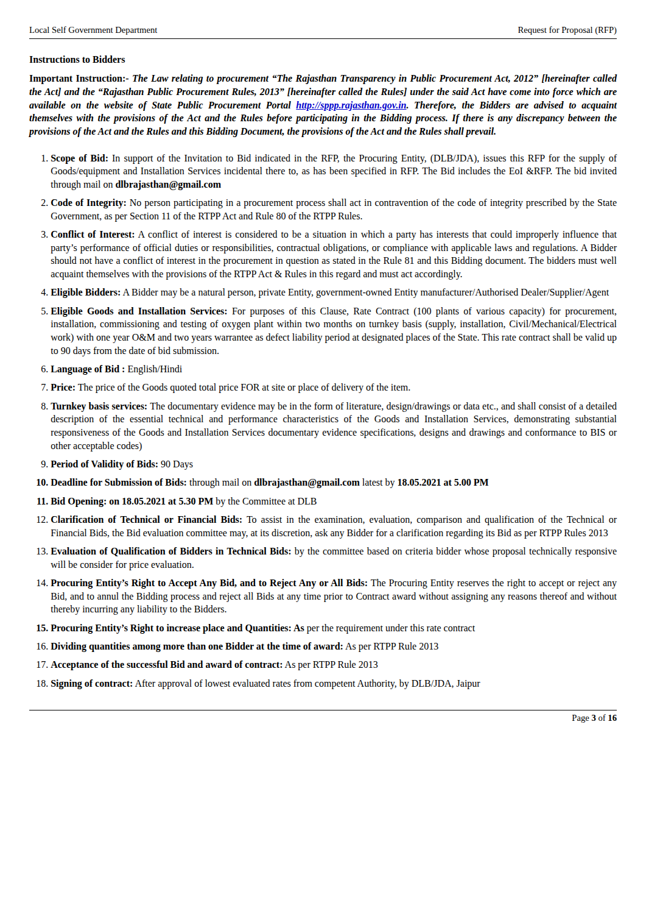Local Self Government Department
Request for Proposal (RFP)
Instructions to Bidders
Important Instruction:- The Law relating to procurement “The Rajasthan Transparency in Public Procurement Act, 2012” [hereinafter called the Act] and the “Rajasthan Public Procurement Rules, 2013” [hereinafter called the Rules] under the said Act have come into force which are available on the website of State Public Procurement Portal http://sppp.rajasthan.gov.in. Therefore, the Bidders are advised to acquaint themselves with the provisions of the Act and the Rules before participating in the Bidding process. If there is any discrepancy between the provisions of the Act and the Rules and this Bidding Document, the provisions of the Act and the Rules shall prevail.
Scope of Bid: In support of the Invitation to Bid indicated in the RFP, the Procuring Entity, (DLB/JDA), issues this RFP for the supply of Goods/equipment and Installation Services incidental there to, as has been specified in RFP. The Bid includes the EoI &RFP. The bid invited through mail on dlbrajasthan@gmail.com
Code of Integrity: No person participating in a procurement process shall act in contravention of the code of integrity prescribed by the State Government, as per Section 11 of the RTPP Act and Rule 80 of the RTPP Rules.
Conflict of Interest: A conflict of interest is considered to be a situation in which a party has interests that could improperly influence that party’s performance of official duties or responsibilities, contractual obligations, or compliance with applicable laws and regulations. A Bidder should not have a conflict of interest in the procurement in question as stated in the Rule 81 and this Bidding document. The bidders must well acquaint themselves with the provisions of the RTPP Act & Rules in this regard and must act accordingly.
Eligible Bidders: A Bidder may be a natural person, private Entity, government-owned Entity manufacturer/Authorised Dealer/Supplier/Agent
Eligible Goods and Installation Services: For purposes of this Clause, Rate Contract (100 plants of various capacity) for procurement, installation, commissioning and testing of oxygen plant within two months on turnkey basis (supply, installation, Civil/Mechanical/Electrical work) with one year O&M and two years warrantee as defect liability period at designated places of the State. This rate contract shall be valid up to 90 days from the date of bid submission.
Language of Bid : English/Hindi
Price: The price of the Goods quoted total price FOR at site or place of delivery of the item.
Turnkey basis services: The documentary evidence may be in the form of literature, design/drawings or data etc., and shall consist of a detailed description of the essential technical and performance characteristics of the Goods and Installation Services, demonstrating substantial responsiveness of the Goods and Installation Services documentary evidence specifications, designs and drawings and conformance to BIS or other acceptable codes)
Period of Validity of Bids: 90 Days
Deadline for Submission of Bids: through mail on dlbrajasthan@gmail.com latest by 18.05.2021 at 5.00 PM
Bid Opening: on 18.05.2021 at 5.30 PM by the Committee at DLB
Clarification of Technical or Financial Bids: To assist in the examination, evaluation, comparison and qualification of the Technical or Financial Bids, the Bid evaluation committee may, at its discretion, ask any Bidder for a clarification regarding its Bid as per RTPP Rules 2013
Evaluation of Qualification of Bidders in Technical Bids: by the committee based on criteria bidder whose proposal technically responsive will be consider for price evaluation.
Procuring Entity’s Right to Accept Any Bid, and to Reject Any or All Bids: The Procuring Entity reserves the right to accept or reject any Bid, and to annul the Bidding process and reject all Bids at any time prior to Contract award without assigning any reasons thereof and without thereby incurring any liability to the Bidders.
Procuring Entity’s Right to increase place and Quantities: As per the requirement under this rate contract
Dividing quantities among more than one Bidder at the time of award: As per RTPP Rule 2013
Acceptance of the successful Bid and award of contract: As per RTPP Rule 2013
Signing of contract: After approval of lowest evaluated rates from competent Authority, by DLB/JDA, Jaipur
Page 3 of 16